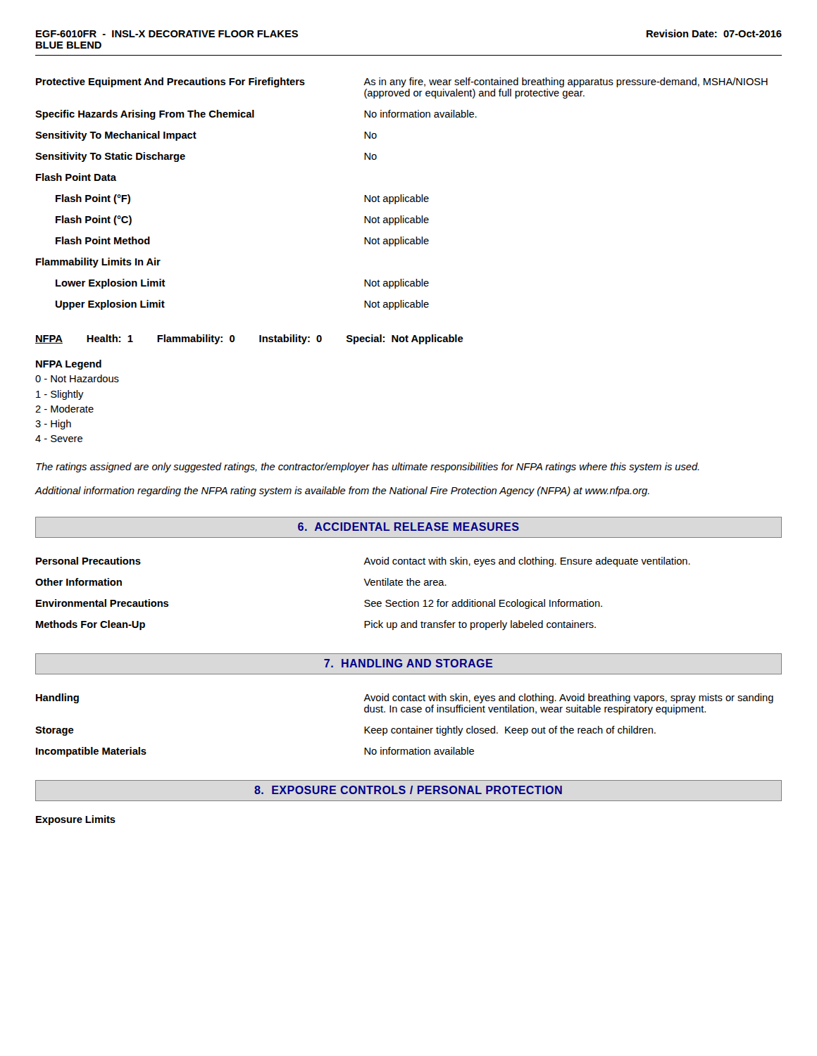EGF-6010FR - INSL-X DECORATIVE FLOOR FLAKES
BLUE BLEND
Revision Date: 07-Oct-2016
| Protective Equipment And Precautions For Firefighters | As in any fire, wear self-contained breathing apparatus pressure-demand, MSHA/NIOSH (approved or equivalent) and full protective gear. |
| Specific Hazards Arising From The Chemical | No information available. |
| Sensitivity To Mechanical Impact | No |
| Sensitivity To Static Discharge | No |
| Flash Point Data | |
| Flash Point (°F) | Not applicable |
| Flash Point (°C) | Not applicable |
| Flash Point Method | Not applicable |
| Flammability Limits In Air | |
| Lower Explosion Limit | Not applicable |
| Upper Explosion Limit | Not applicable |
NFPA Health: 1 Flammability: 0 Instability: 0 Special: Not Applicable
NFPA Legend
0 - Not Hazardous
1 - Slightly
2 - Moderate
3 - High
4 - Severe
The ratings assigned are only suggested ratings, the contractor/employer has ultimate responsibilities for NFPA ratings where this system is used.
Additional information regarding the NFPA rating system is available from the National Fire Protection Agency (NFPA) at www.nfpa.org.
6. ACCIDENTAL RELEASE MEASURES
| Personal Precautions | Avoid contact with skin, eyes and clothing. Ensure adequate ventilation. |
| Other Information | Ventilate the area. |
| Environmental Precautions | See Section 12 for additional Ecological Information. |
| Methods For Clean-Up | Pick up and transfer to properly labeled containers. |
7. HANDLING AND STORAGE
| Handling | Avoid contact with skin, eyes and clothing. Avoid breathing vapors, spray mists or sanding dust. In case of insufficient ventilation, wear suitable respiratory equipment. |
| Storage | Keep container tightly closed. Keep out of the reach of children. |
| Incompatible Materials | No information available |
8. EXPOSURE CONTROLS / PERSONAL PROTECTION
Exposure Limits